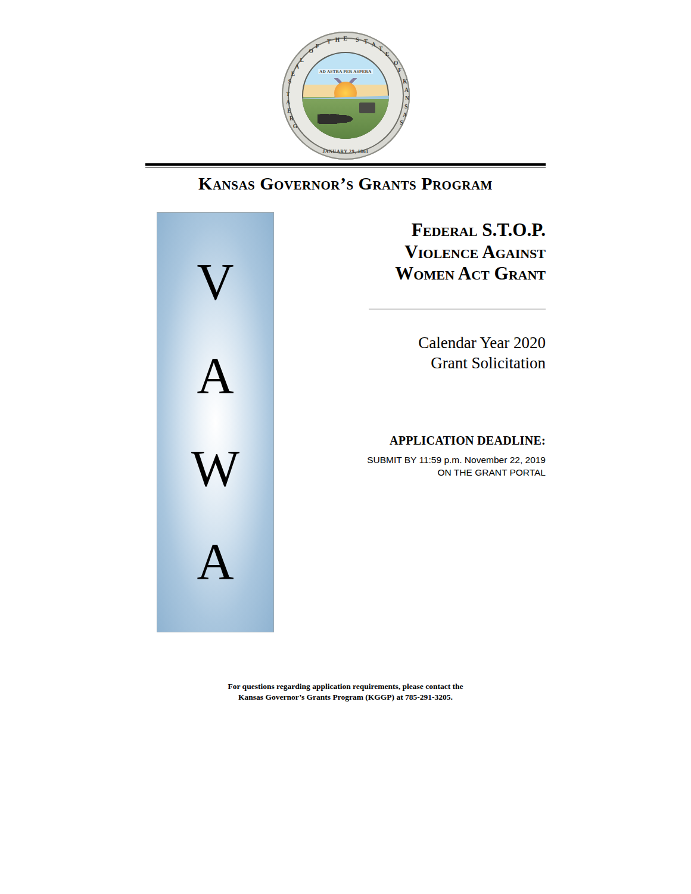G R E A T S E A L O F T H E S T A T E O F K A N S A S
AD ASTRA PER ASPERA
JANUARY 29, 1861
Kansas Governor’s Grants Program
V
A
W
A
Federal S.T.O.P.
Violence Against
Women Act Grant
Calendar Year 2020
Grant Solicitation
APPLICATION DEADLINE:
SUBMIT BY 11:59 p.m. November 22, 2019
ON THE GRANT PORTAL
For questions regarding application requirements, please contact the
Kansas Governor’s Grants Program (KGGP) at 785-291-3205.